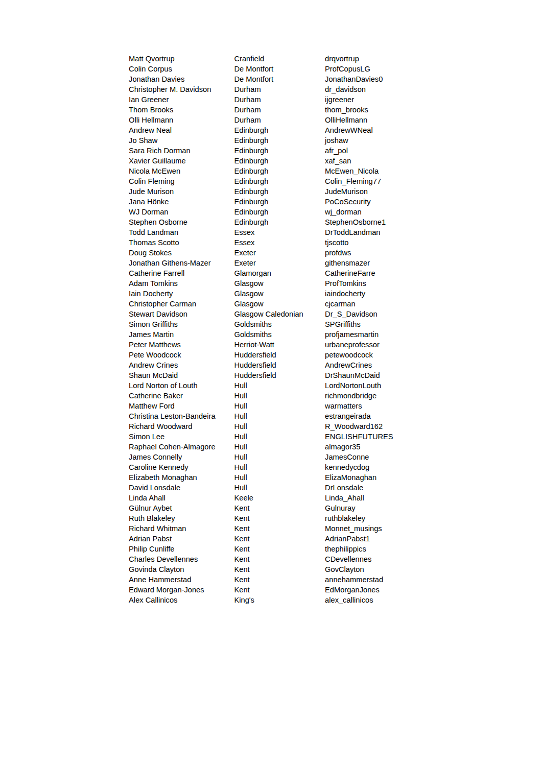| Matt Qvortrup | Cranfield | drqvortrup |
| Colin Corpus | De Montfort | ProfCopusLG |
| Jonathan Davies | De Montfort | JonathanDavies0 |
| Christopher M. Davidson | Durham | dr_davidson |
| Ian Greener | Durham | ijgreener |
| Thom Brooks | Durham | thom_brooks |
| Olli Hellmann | Durham | OlliHellmann |
| Andrew Neal | Edinburgh | AndrewWNeal |
| Jo Shaw | Edinburgh | joshaw |
| Sara Rich Dorman | Edinburgh | afr_pol |
| Xavier Guillaume | Edinburgh | xaf_san |
| Nicola McEwen | Edinburgh | McEwen_Nicola |
| Colin Fleming | Edinburgh | Colin_Fleming77 |
| Jude Murison | Edinburgh | JudeMurison |
| Jana Hönke | Edinburgh | PoCoSecurity |
| WJ Dorman | Edinburgh | wj_dorman |
| Stephen Osborne | Edinburgh | StephenOsborne1 |
| Todd Landman | Essex | DrToddLandman |
| Thomas Scotto | Essex | tjscotto |
| Doug Stokes | Exeter | profdws |
| Jonathan Githens-Mazer | Exeter | githensmazer |
| Catherine Farrell | Glamorgan | CatherineFarre |
| Adam Tomkins | Glasgow | ProfTomkins |
| Iain Docherty | Glasgow | iaindocherty |
| Christopher Carman | Glasgow | cjcarman |
| Stewart Davidson | Glasgow Caledonian | Dr_S_Davidson |
| Simon Griffiths | Goldsmiths | SPGriffiths |
| James Martin | Goldsmiths | profjamesmartin |
| Peter Matthews | Herriot-Watt | urbaneprofessor |
| Pete Woodcock | Huddersfield | petewoodcock |
| Andrew Crines | Huddersfield | AndrewCrines |
| Shaun McDaid | Huddersfield | DrShaunMcDaid |
| Lord Norton of Louth | Hull | LordNortonLouth |
| Catherine Baker | Hull | richmondbridge |
| Matthew Ford | Hull | warmatters |
| Christina Leston-Bandeira | Hull | estrangeirada |
| Richard Woodward | Hull | R_Woodward162 |
| Simon Lee | Hull | ENGLISHFUTURES |
| Raphael Cohen-Almagore | Hull | almagor35 |
| James Connelly | Hull | JamesConne |
| Caroline Kennedy | Hull | kennedycdog |
| Elizabeth Monaghan | Hull | ElizaMonaghan |
| David Lonsdale | Hull | DrLonsdale |
| Linda Ahall | Keele | Linda_Ahall |
| Gülnur Aybet | Kent | Gulnuray |
| Ruth Blakeley | Kent | ruthblakeley |
| Richard Whitman | Kent | Monnet_musings |
| Adrian Pabst | Kent | AdrianPabst1 |
| Philip Cunliffe | Kent | thephilippics |
| Charles Devellennes | Kent | CDevellennes |
| Govinda Clayton | Kent | GovClayton |
| Anne Hammerstad | Kent | annehammerstad |
| Edward Morgan-Jones | Kent | EdMorganJones |
| Alex Callinicos | King's | alex_callinicos |